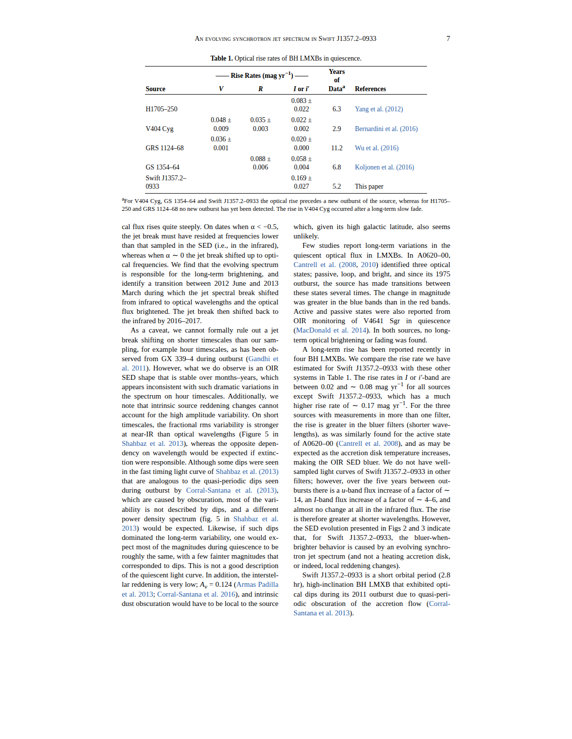An evolving synchrotron jet spectrum in Swift J1357.2–0933 7
Table 1. Optical rise rates of BH LMXBs in quiescence.
| Source | —— Rise Rates (mag yr −1 ) —— | Years of Data a | References |
| --- | --- | --- | --- |
| V | R | I or i′ |
| H1705–250 | | | 0.083 ± 0.022 | 6.3 | Yang et al. (2012) |
| V404 Cyg | 0.048 ± 0.009 | 0.035 ± 0.003 | 0.022 ± 0.002 | 2.9 | Bernardini et al. (2016) |
| GRS 1124–68 | 0.036 ± 0.001 | | 0.020 ± 0.000 | 11.2 | Wu et al. (2016) |
| GS 1354–64 | | 0.088 ± 0.006 | 0.058 ± 0.004 | 6.8 | Koljonen et al. (2016) |
| Swift J1357.2–0933 | | | 0.169 ± 0.027 | 5.2 | This paper |
aFor V404 Cyg, GS 1354–64 and Swift J1357.2–0933 the optical rise precedes a new outburst of the source, whereas for H1705–250 and GRS 1124–68 no new outburst has yet been detected. The rise in V404 Cyg occurred after a long-term slow fade.
cal flux rises quite steeply. On dates when α < −0.5, the jet break must have resided at frequencies lower than that sampled in the SED (i.e., in the infrared), whereas when α ∼ 0 the jet break shifted up to optical frequencies. We find that the evolving spectrum is responsible for the long-term brightening, and identify a transition between 2012 June and 2013 March during which the jet spectral break shifted from infrared to optical wavelengths and the optical flux brightened. The jet break then shifted back to the infrared by 2016–2017.
As a caveat, we cannot formally rule out a jet break shifting on shorter timescales than our sampling, for example hour timescales, as has been observed from GX 339–4 during outburst (Gandhi et al. 2011). However, what we do observe is an OIR SED shape that is stable over months–years, which appears inconsistent with such dramatic variations in the spectrum on hour timescales. Additionally, we note that intrinsic source reddening changes cannot account for the high amplitude variability. On short timescales, the fractional rms variability is stronger at near-IR than optical wavelengths (Figure 5 in Shahbaz et al. 2013), whereas the opposite dependency on wavelength would be expected if extinction were responsible. Although some dips were seen in the fast timing light curve of Shahbaz et al. (2013) that are analogous to the quasi-periodic dips seen during outburst by Corral-Santana et al. (2013), which are caused by obscuration, most of the variability is not described by dips, and a different power density spectrum (fig. 5 in Shahbaz et al. 2013) would be expected. Likewise, if such dips dominated the long-term variability, one would expect most of the magnitudes during quiescence to be roughly the same, with a few fainter magnitudes that corresponded to dips. This is not a good description of the quiescent light curve. In addition, the interstellar reddening is very low; Av = 0.124 (Armas Padilla et al. 2013; Corral-Santana et al. 2016), and intrinsic dust obscuration would have to be local to the source which, given its high galactic latitude, also seems unlikely.
Few studies report long-term variations in the quiescent optical flux in LMXBs. In A0620–00, Cantrell et al. (2008, 2010) identified three optical states; passive, loop, and bright, and since its 1975 outburst, the source has made transitions between these states several times. The change in magnitude was greater in the blue bands than in the red bands. Active and passive states were also reported from OIR monitoring of V4641 Sgr in quiescence (MacDonald et al. 2014). In both sources, no long-term optical brightening or fading was found.
A long-term rise has been reported recently in four BH LMXBs. We compare the rise rate we have estimated for Swift J1357.2–0933 with these other systems in Table 1. The rise rates in I or i′-band are between 0.02 and ∼ 0.08 mag yr−1 for all sources except Swift J1357.2–0933, which has a much higher rise rate of ∼ 0.17 mag yr−1. For the three sources with measurements in more than one filter, the rise is greater in the bluer filters (shorter wavelengths), as was similarly found for the active state of A0620–00 (Cantrell et al. 2008), and as may be expected as the accretion disk temperature increases, making the OIR SED bluer. We do not have well-sampled light curves of Swift J1357.2–0933 in other filters; however, over the five years between outbursts there is a u-band flux increase of a factor of ∼ 14, an I-band flux increase of a factor of ∼ 4–6, and almost no change at all in the infrared flux. The rise is therefore greater at shorter wavelengths. However, the SED evolution presented in Figs 2 and 3 indicate that, for Swift J1357.2–0933, the bluer-when-brighter behavior is caused by an evolving synchrotron jet spectrum (and not a heating accretion disk, or indeed, local reddening changes).
Swift J1357.2–0933 is a short orbital period (2.8 hr), high-inclination BH LMXB that exhibited optical dips during its 2011 outburst due to quasi-periodic obscuration of the accretion flow (Corral-Santana et al. 2013).